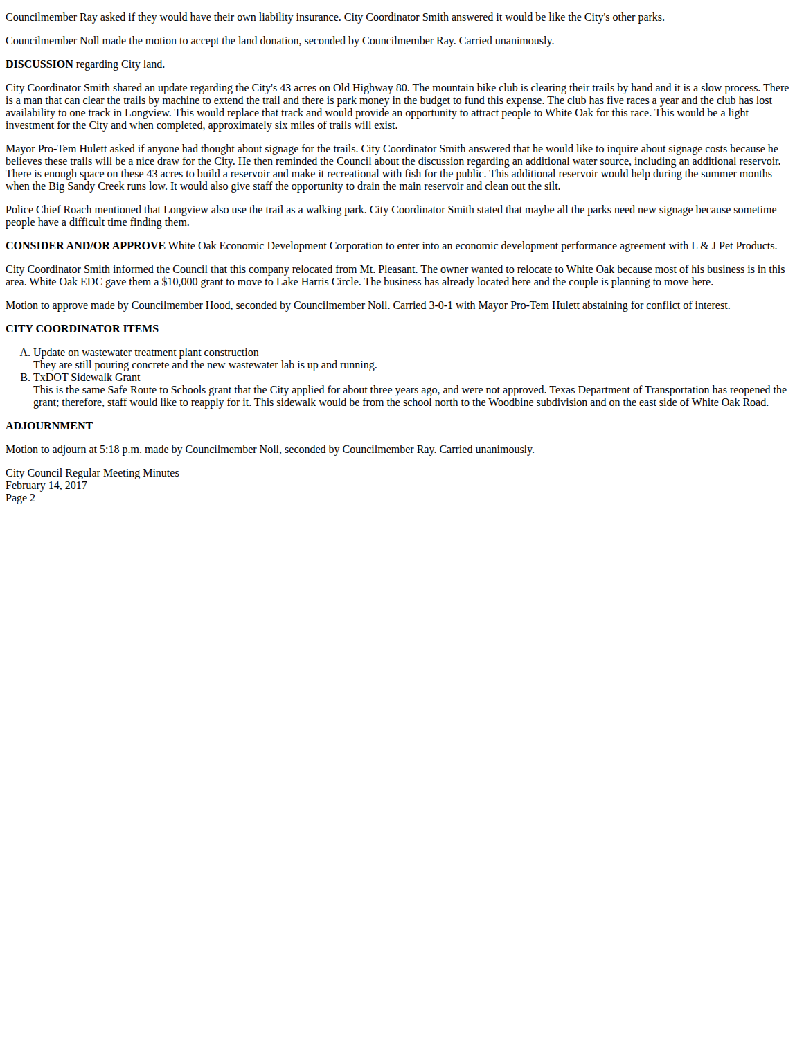Councilmember Ray asked if they would have their own liability insurance. City Coordinator Smith answered it would be like the City's other parks.
Councilmember Noll made the motion to accept the land donation, seconded by Councilmember Ray. Carried unanimously.
DISCUSSION regarding City land.
City Coordinator Smith shared an update regarding the City's 43 acres on Old Highway 80. The mountain bike club is clearing their trails by hand and it is a slow process. There is a man that can clear the trails by machine to extend the trail and there is park money in the budget to fund this expense. The club has five races a year and the club has lost availability to one track in Longview. This would replace that track and would provide an opportunity to attract people to White Oak for this race. This would be a light investment for the City and when completed, approximately six miles of trails will exist.
Mayor Pro-Tem Hulett asked if anyone had thought about signage for the trails. City Coordinator Smith answered that he would like to inquire about signage costs because he believes these trails will be a nice draw for the City. He then reminded the Council about the discussion regarding an additional water source, including an additional reservoir. There is enough space on these 43 acres to build a reservoir and make it recreational with fish for the public. This additional reservoir would help during the summer months when the Big Sandy Creek runs low. It would also give staff the opportunity to drain the main reservoir and clean out the silt.
Police Chief Roach mentioned that Longview also use the trail as a walking park. City Coordinator Smith stated that maybe all the parks need new signage because sometime people have a difficult time finding them.
CONSIDER AND/OR APPROVE White Oak Economic Development Corporation to enter into an economic development performance agreement with L & J Pet Products.
City Coordinator Smith informed the Council that this company relocated from Mt. Pleasant. The owner wanted to relocate to White Oak because most of his business is in this area. White Oak EDC gave them a $10,000 grant to move to Lake Harris Circle. The business has already located here and the couple is planning to move here.
Motion to approve made by Councilmember Hood, seconded by Councilmember Noll. Carried 3-0-1 with Mayor Pro-Tem Hulett abstaining for conflict of interest.
CITY COORDINATOR ITEMS
Update on wastewater treatment plant construction
They are still pouring concrete and the new wastewater lab is up and running.
TxDOT Sidewalk Grant
This is the same Safe Route to Schools grant that the City applied for about three years ago, and were not approved. Texas Department of Transportation has reopened the grant; therefore, staff would like to reapply for it. This sidewalk would be from the school north to the Woodbine subdivision and on the east side of White Oak Road.
ADJOURNMENT
Motion to adjourn at 5:18 p.m. made by Councilmember Noll, seconded by Councilmember Ray. Carried unanimously.
City Council Regular Meeting Minutes
February 14, 2017
Page 2